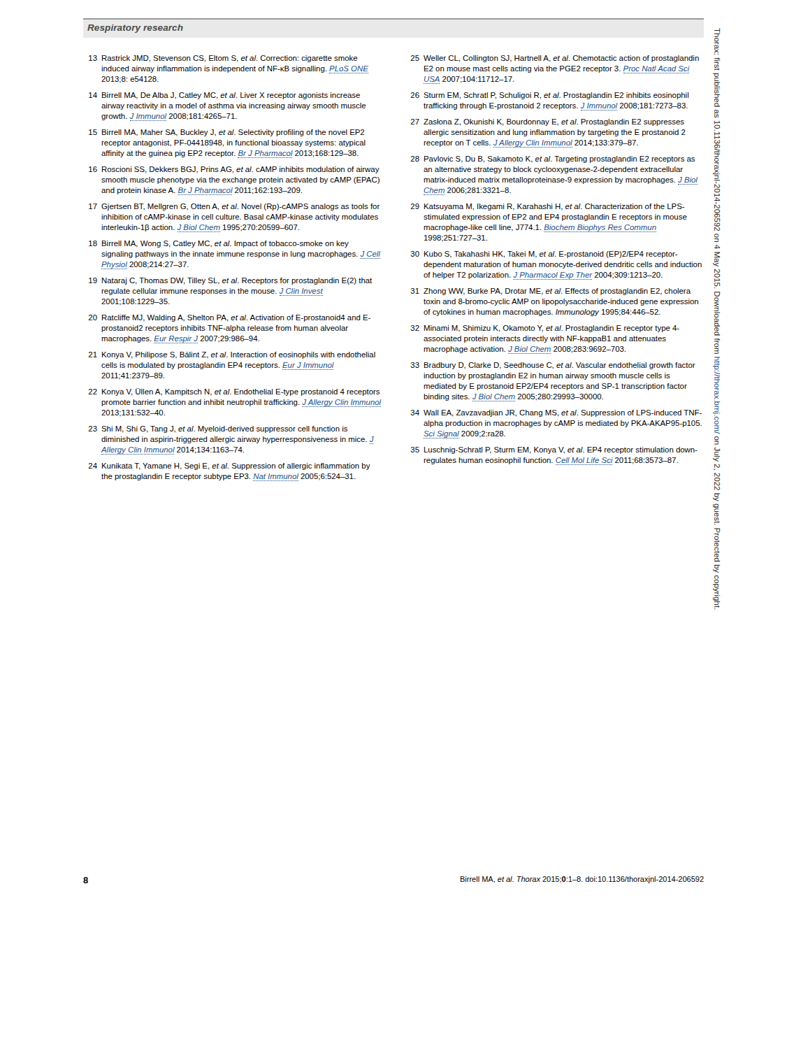Respiratory research
13 Rastrick JMD, Stevenson CS, Eltom S, et al. Correction: cigarette smoke induced airway inflammation is independent of NF-κB signalling. PLoS ONE 2013;8: e54128.
14 Birrell MA, De Alba J, Catley MC, et al. Liver X receptor agonists increase airway reactivity in a model of asthma via increasing airway smooth muscle growth. J Immunol 2008;181:4265–71.
15 Birrell MA, Maher SA, Buckley J, et al. Selectivity profiling of the novel EP2 receptor antagonist, PF-04418948, in functional bioassay systems: atypical affinity at the guinea pig EP2 receptor. Br J Pharmacol 2013;168:129–38.
16 Roscioni SS, Dekkers BGJ, Prins AG, et al. cAMP inhibits modulation of airway smooth muscle phenotype via the exchange protein activated by cAMP (EPAC) and protein kinase A. Br J Pharmacol 2011;162:193–209.
17 Gjertsen BT, Mellgren G, Otten A, et al. Novel (Rp)-cAMPS analogs as tools for inhibition of cAMP-kinase in cell culture. Basal cAMP-kinase activity modulates interleukin-1β action. J Biol Chem 1995;270:20599–607.
18 Birrell MA, Wong S, Catley MC, et al. Impact of tobacco-smoke on key signaling pathways in the innate immune response in lung macrophages. J Cell Physiol 2008;214:27–37.
19 Nataraj C, Thomas DW, Tilley SL, et al. Receptors for prostaglandin E(2) that regulate cellular immune responses in the mouse. J Clin Invest 2001;108:1229–35.
20 Ratcliffe MJ, Walding A, Shelton PA, et al. Activation of E-prostanoid4 and E-prostanoid2 receptors inhibits TNF-alpha release from human alveolar macrophages. Eur Respir J 2007;29:986–94.
21 Konya V, Philipose S, Bálint Z, et al. Interaction of eosinophils with endothelial cells is modulated by prostaglandin EP4 receptors. Eur J Immunol 2011;41:2379–89.
22 Konya V, Üllen A, Kampitsch N, et al. Endothelial E-type prostanoid 4 receptors promote barrier function and inhibit neutrophil trafficking. J Allergy Clin Immunol 2013;131:532–40.
23 Shi M, Shi G, Tang J, et al. Myeloid-derived suppressor cell function is diminished in aspirin-triggered allergic airway hyperresponsiveness in mice. J Allergy Clin Immunol 2014;134:1163–74.
24 Kunikata T, Yamane H, Segi E, et al. Suppression of allergic inflammation by the prostaglandin E receptor subtype EP3. Nat Immunol 2005;6:524–31.
25 Weller CL, Collington SJ, Hartnell A, et al. Chemotactic action of prostaglandin E2 on mouse mast cells acting via the PGE2 receptor 3. Proc Natl Acad Sci USA 2007;104:11712–17.
26 Sturm EM, Schratl P, Schuligoi R, et al. Prostaglandin E2 inhibits eosinophil trafficking through E-prostanoid 2 receptors. J Immunol 2008;181:7273–83.
27 Zasłona Z, Okunishi K, Bourdonnay E, et al. Prostaglandin E2 suppresses allergic sensitization and lung inflammation by targeting the E prostanoid 2 receptor on T cells. J Allergy Clin Immunol 2014;133:379–87.
28 Pavlovic S, Du B, Sakamoto K, et al. Targeting prostaglandin E2 receptors as an alternative strategy to block cyclooxygenase-2-dependent extracellular matrix-induced matrix metalloproteinase-9 expression by macrophages. J Biol Chem 2006;281:3321–8.
29 Katsuyama M, Ikegami R, Karahashi H, et al. Characterization of the LPS-stimulated expression of EP2 and EP4 prostaglandin E receptors in mouse macrophage-like cell line, J774.1. Biochem Biophys Res Commun 1998;251:727–31.
30 Kubo S, Takahashi HK, Takei M, et al. E-prostanoid (EP)2/EP4 receptor-dependent maturation of human monocyte-derived dendritic cells and induction of helper T2 polarization. J Pharmacol Exp Ther 2004;309:1213–20.
31 Zhong WW, Burke PA, Drotar ME, et al. Effects of prostaglandin E2, cholera toxin and 8-bromo-cyclic AMP on lipopolysaccharide-induced gene expression of cytokines in human macrophages. Immunology 1995;84:446–52.
32 Minami M, Shimizu K, Okamoto Y, et al. Prostaglandin E receptor type 4-associated protein interacts directly with NF-kappaB1 and attenuates macrophage activation. J Biol Chem 2008;283:9692–703.
33 Bradbury D, Clarke D, Seedhouse C, et al. Vascular endothelial growth factor induction by prostaglandin E2 in human airway smooth muscle cells is mediated by E prostanoid EP2/EP4 receptors and SP-1 transcription factor binding sites. J Biol Chem 2005;280:29993–30000.
34 Wall EA, Zavzavadjian JR, Chang MS, et al. Suppression of LPS-induced TNF-alpha production in macrophages by cAMP is mediated by PKA-AKAP95-p105. Sci Signal 2009;2:ra28.
35 Luschnig-Schratl P, Sturm EM, Konya V, et al. EP4 receptor stimulation down-regulates human eosinophil function. Cell Mol Life Sci 2011;68:3573–87.
8 Birrell MA, et al. Thorax 2015;0:1–8. doi:10.1136/thoraxjnl-2014-206592
Thorax: first published as 10.1136/thoraxjnl-2014-206592 on 4 May 2015. Downloaded from http://thorax.bmj.com/ on July 2, 2022 by guest. Protected by copyright.